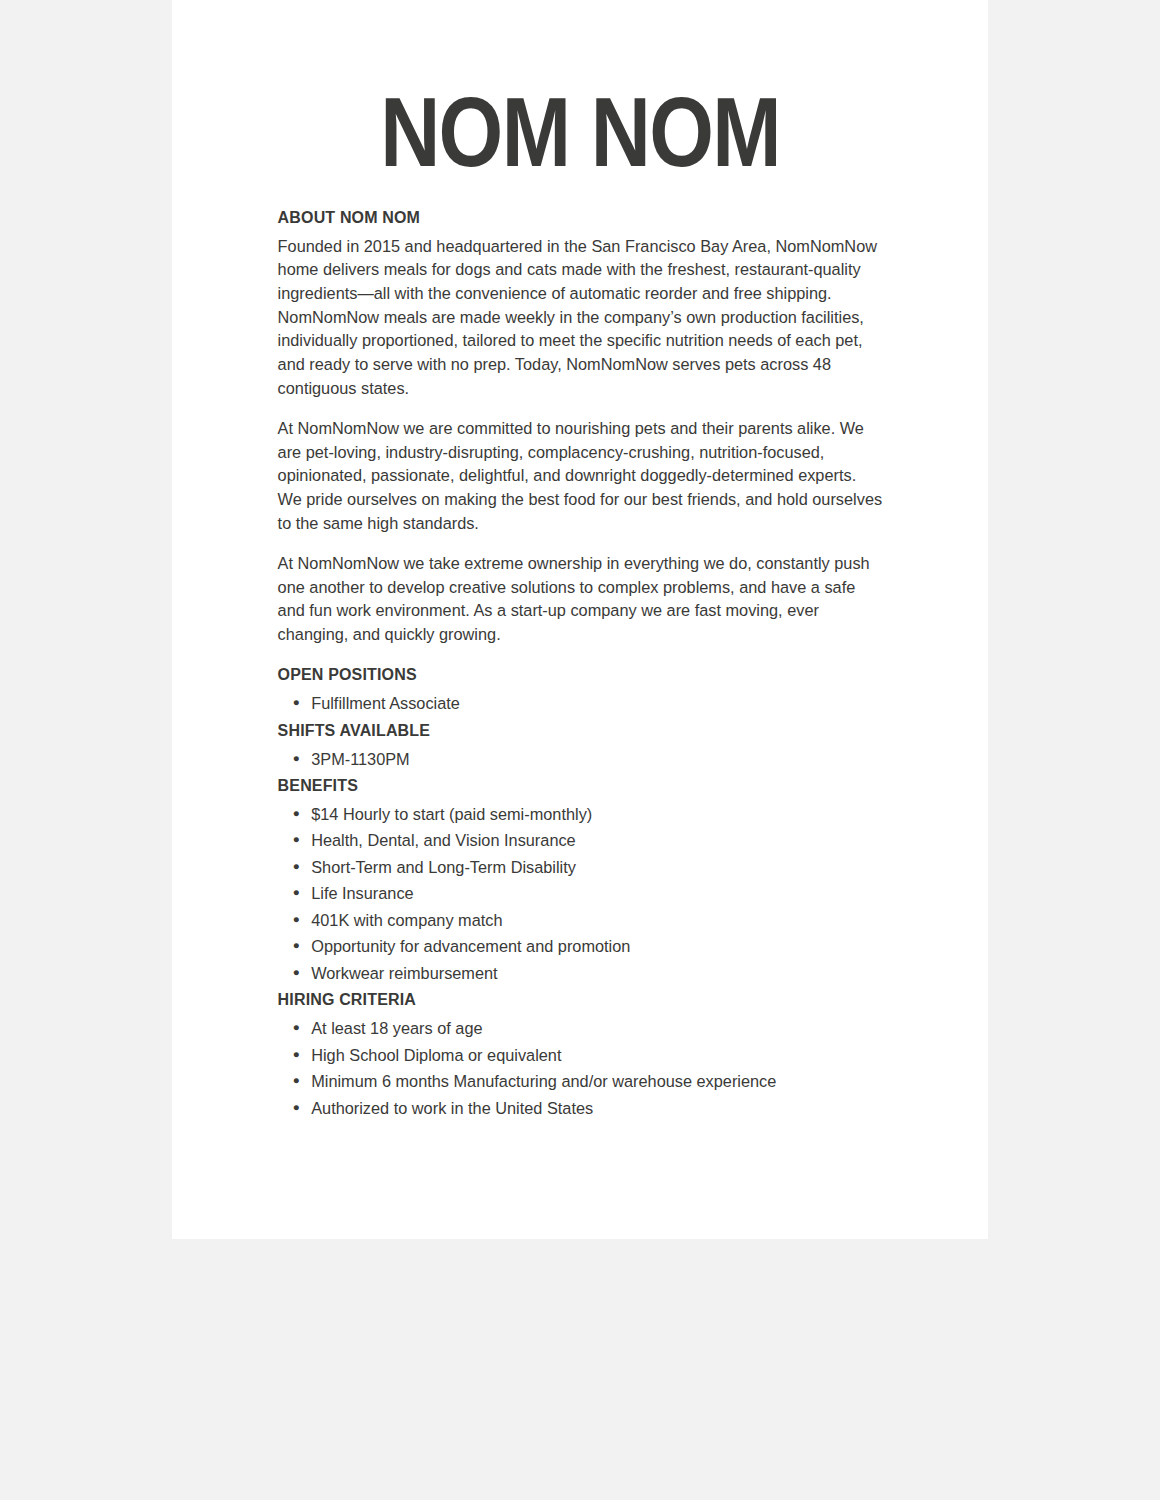NOM NOM
About Nom Nom
Founded in 2015 and headquartered in the San Francisco Bay Area, NomNomNow home delivers meals for dogs and cats made with the freshest, restaurant-quality ingredients—all with the convenience of automatic reorder and free shipping. NomNomNow meals are made weekly in the company’s own production facilities, individually proportioned, tailored to meet the specific nutrition needs of each pet, and ready to serve with no prep. Today, NomNomNow serves pets across 48 contiguous states.
At NomNomNow we are committed to nourishing pets and their parents alike. We are pet-loving, industry-disrupting, complacency-crushing, nutrition-focused, opinionated, passionate, delightful, and downright doggedly-determined experts. We pride ourselves on making the best food for our best friends, and hold ourselves to the same high standards.
At NomNomNow we take extreme ownership in everything we do, constantly push one another to develop creative solutions to complex problems, and have a safe and fun work environment. As a start-up company we are fast moving, ever changing, and quickly growing.
Open Positions
Fulfillment Associate
Shifts Available
3PM-1130PM
Benefits
$14 Hourly to start (paid semi-monthly)
Health, Dental, and Vision Insurance
Short-Term and Long-Term Disability
Life Insurance
401K with company match
Opportunity for advancement and promotion
Workwear reimbursement
Hiring Criteria
At least 18 years of age
High School Diploma or equivalent
Minimum 6 months Manufacturing and/or warehouse experience
Authorized to work in the United States